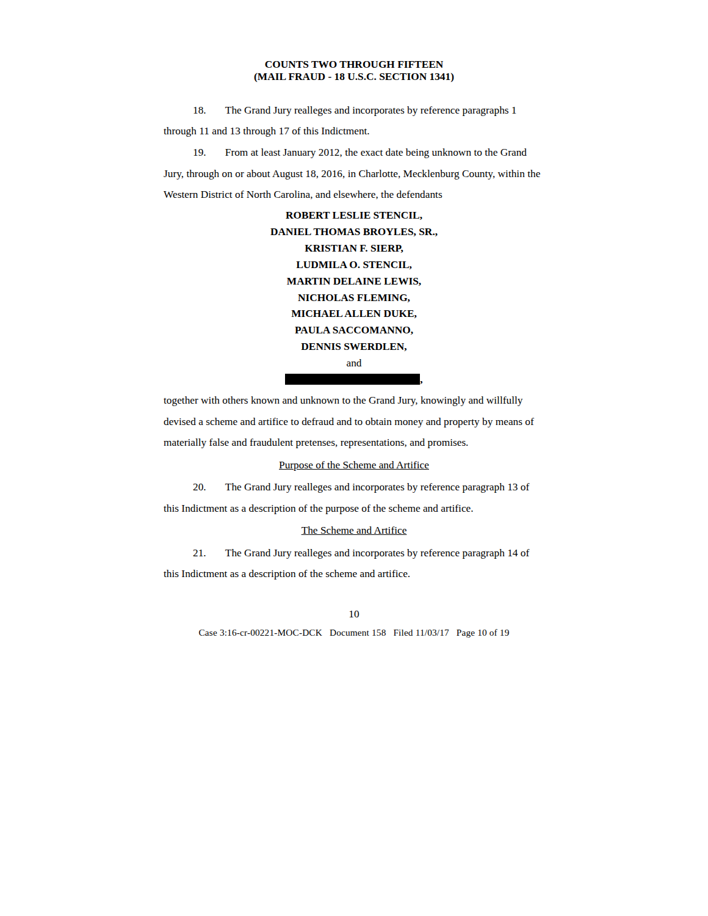COUNTS TWO THROUGH FIFTEEN
(MAIL FRAUD - 18 U.S.C. SECTION 1341)
18. The Grand Jury realleges and incorporates by reference paragraphs 1 through 11 and 13 through 17 of this Indictment.
19. From at least January 2012, the exact date being unknown to the Grand Jury, through on or about August 18, 2016, in Charlotte, Mecklenburg County, within the Western District of North Carolina, and elsewhere, the defendants
ROBERT LESLIE STENCIL,
DANIEL THOMAS BROYLES, SR.,
KRISTIAN F. SIERP,
LUDMILA O. STENCIL,
MARTIN DELAINE LEWIS,
NICHOLAS FLEMING,
MICHAEL ALLEN DUKE,
PAULA SACCOMANNO,
DENNIS SWERDLEN,
and
,
together with others known and unknown to the Grand Jury, knowingly and willfully devised a scheme and artifice to defraud and to obtain money and property by means of materially false and fraudulent pretenses, representations, and promises.
Purpose of the Scheme and Artifice
20. The Grand Jury realleges and incorporates by reference paragraph 13 of this Indictment as a description of the purpose of the scheme and artifice.
The Scheme and Artifice
21. The Grand Jury realleges and incorporates by reference paragraph 14 of this Indictment as a description of the scheme and artifice.
10
Case 3:16-cr-00221-MOC-DCK Document 158 Filed 11/03/17 Page 10 of 19